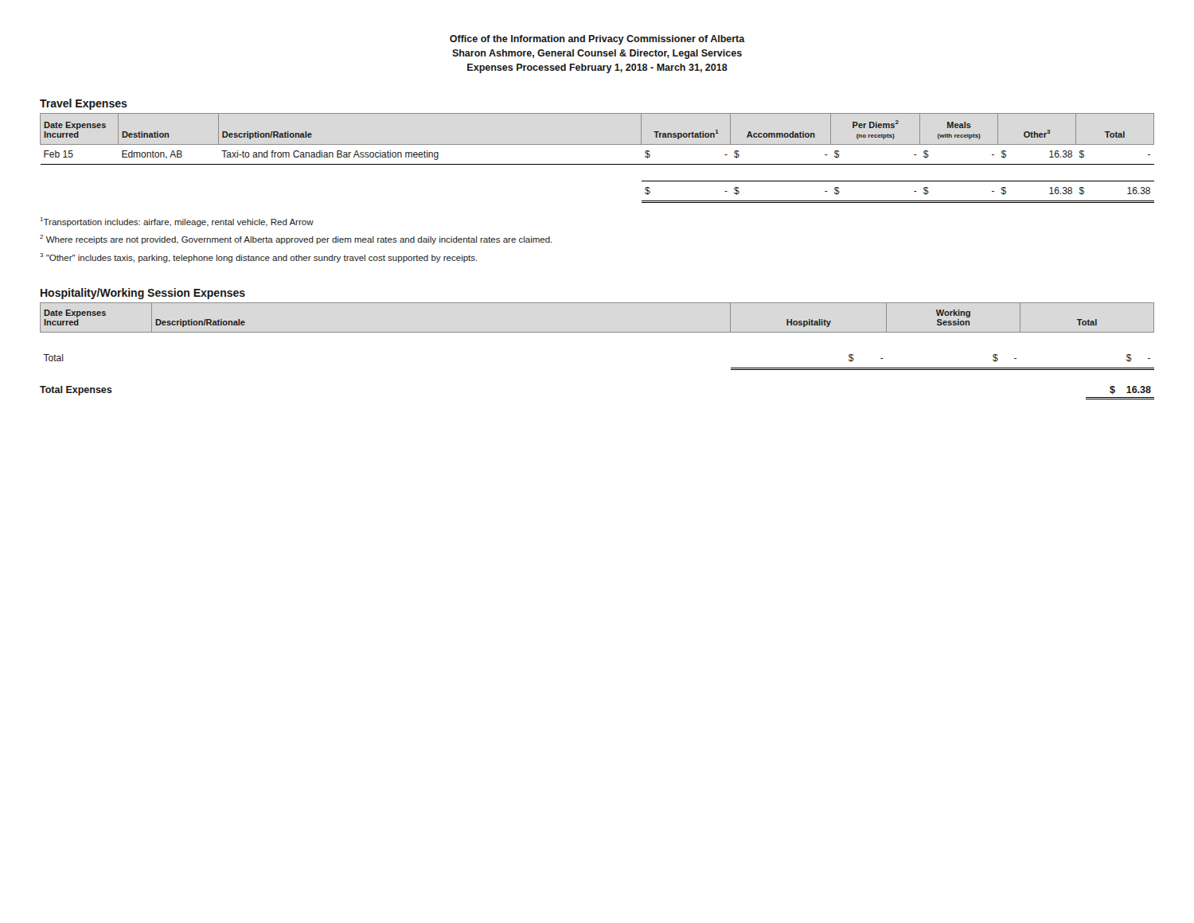Office of the Information and Privacy Commissioner of Alberta
Sharon Ashmore, General Counsel & Director, Legal Services
Expenses Processed February 1, 2018 - March 31, 2018
Travel Expenses
| Date Expenses Incurred | Destination | Description/Rationale | Transportation 1 | Accommodation | Per Diems 2 (no receipts) | Meals (with receipts) | Other 3 | Total |
| --- | --- | --- | --- | --- | --- | --- | --- | --- |
| Feb 15 | Edmonton, AB | Taxi-to and from Canadian Bar Association meeting | $ | - | $ | - | $ | - | $ | - | $ | 16.38 | $ | - |
| | | | $ | - | $ | - | $ | - | $ | - | $ | 16.38 | $ | 16.38 |
1Transportation includes: airfare, mileage, rental vehicle, Red Arrow
2 Where receipts are not provided, Government of Alberta approved per diem meal rates and daily incidental rates are claimed.
3 "Other" includes taxis, parking, telephone long distance and other sundry travel cost supported by receipts.
Hospitality/Working Session Expenses
| Date Expenses Incurred | Description/Rationale | Hospitality | Working Session | Total |
| --- | --- | --- | --- | --- |
| Total | | $ - | $ - | $ - |
Total Expenses $ 16.38